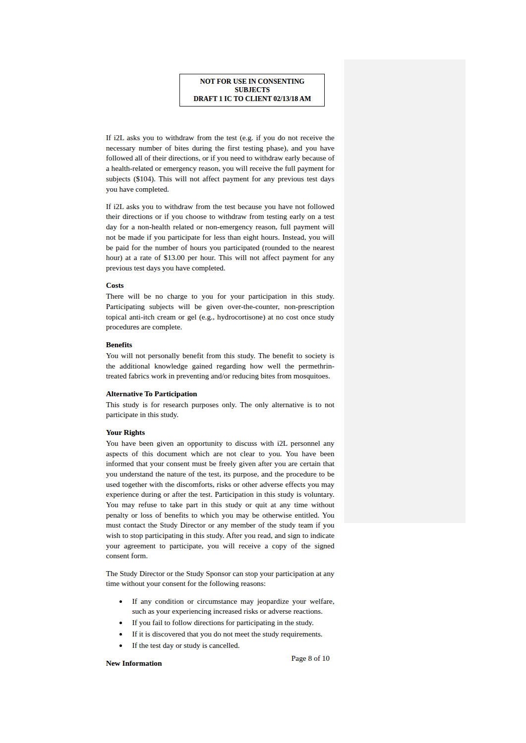NOT FOR USE IN CONSENTING SUBJECTS
DRAFT 1 IC TO CLIENT 02/13/18 AM
If i2L asks you to withdraw from the test (e.g. if you do not receive the necessary number of bites during the first testing phase), and you have followed all of their directions, or if you need to withdraw early because of a health-related or emergency reason, you will receive the full payment for subjects ($104). This will not affect payment for any previous test days you have completed.
If i2L asks you to withdraw from the test because you have not followed their directions or if you choose to withdraw from testing early on a test day for a non-health related or non-emergency reason, full payment will not be made if you participate for less than eight hours. Instead, you will be paid for the number of hours you participated (rounded to the nearest hour) at a rate of $13.00 per hour. This will not affect payment for any previous test days you have completed.
Costs
There will be no charge to you for your participation in this study. Participating subjects will be given over-the-counter, non-prescription topical anti-itch cream or gel (e.g., hydrocortisone) at no cost once study procedures are complete.
Benefits
You will not personally benefit from this study. The benefit to society is the additional knowledge gained regarding how well the permethrin-treated fabrics work in preventing and/or reducing bites from mosquitoes.
Alternative To Participation
This study is for research purposes only. The only alternative is to not participate in this study.
Your Rights
You have been given an opportunity to discuss with i2L personnel any aspects of this document which are not clear to you. You have been informed that your consent must be freely given after you are certain that you understand the nature of the test, its purpose, and the procedure to be used together with the discomforts, risks or other adverse effects you may experience during or after the test. Participation in this study is voluntary. You may refuse to take part in this study or quit at any time without penalty or loss of benefits to which you may be otherwise entitled. You must contact the Study Director or any member of the study team if you wish to stop participating in this study. After you read, and sign to indicate your agreement to participate, you will receive a copy of the signed consent form.
The Study Director or the Study Sponsor can stop your participation at any time without your consent for the following reasons:
If any condition or circumstance may jeopardize your welfare, such as your experiencing increased risks or adverse reactions.
If you fail to follow directions for participating in the study.
If it is discovered that you do not meet the study requirements.
If the test day or study is cancelled.
New Information
Page 8 of 10